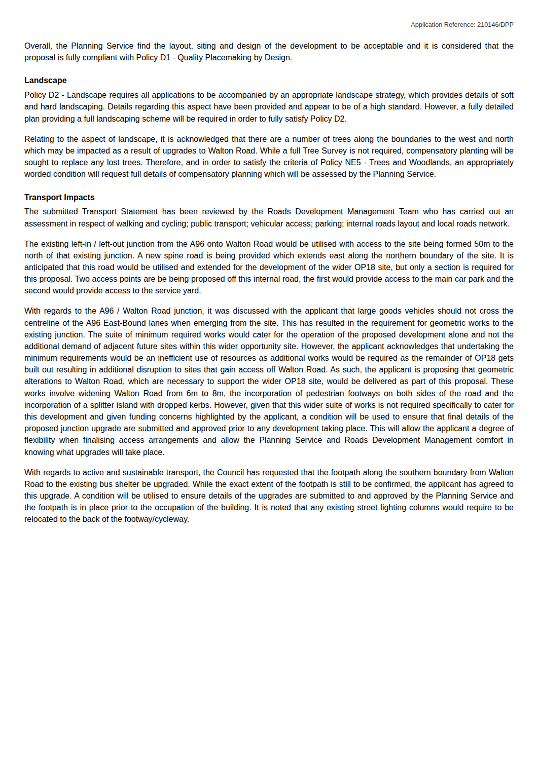Application Reference: 210146/DPP
Overall, the Planning Service find the layout, siting and design of the development to be acceptable and it is considered that the proposal is fully compliant with Policy D1 - Quality Placemaking by Design.
Landscape
Policy D2 - Landscape requires all applications to be accompanied by an appropriate landscape strategy, which provides details of soft and hard landscaping. Details regarding this aspect have been provided and appear to be of a high standard. However, a fully detailed plan providing a full landscaping scheme will be required in order to fully satisfy Policy D2.
Relating to the aspect of landscape, it is acknowledged that there are a number of trees along the boundaries to the west and north which may be impacted as a result of upgrades to Walton Road. While a full Tree Survey is not required, compensatory planting will be sought to replace any lost trees. Therefore, and in order to satisfy the criteria of Policy NE5 - Trees and Woodlands, an appropriately worded condition will request full details of compensatory planning which will be assessed by the Planning Service.
Transport Impacts
The submitted Transport Statement has been reviewed by the Roads Development Management Team who has carried out an assessment in respect of walking and cycling; public transport; vehicular access; parking; internal roads layout and local roads network.
The existing left-in / left-out junction from the A96 onto Walton Road would be utilised with access to the site being formed 50m to the north of that existing junction. A new spine road is being provided which extends east along the northern boundary of the site. It is anticipated that this road would be utilised and extended for the development of the wider OP18 site, but only a section is required for this proposal. Two access points are be being proposed off this internal road, the first would provide access to the main car park and the second would provide access to the service yard.
With regards to the A96 / Walton Road junction, it was discussed with the applicant that large goods vehicles should not cross the centreline of the A96 East-Bound lanes when emerging from the site. This has resulted in the requirement for geometric works to the existing junction. The suite of minimum required works would cater for the operation of the proposed development alone and not the additional demand of adjacent future sites within this wider opportunity site. However, the applicant acknowledges that undertaking the minimum requirements would be an inefficient use of resources as additional works would be required as the remainder of OP18 gets built out resulting in additional disruption to sites that gain access off Walton Road. As such, the applicant is proposing that geometric alterations to Walton Road, which are necessary to support the wider OP18 site, would be delivered as part of this proposal. These works involve widening Walton Road from 6m to 8m, the incorporation of pedestrian footways on both sides of the road and the incorporation of a splitter island with dropped kerbs. However, given that this wider suite of works is not required specifically to cater for this development and given funding concerns highlighted by the applicant, a condition will be used to ensure that final details of the proposed junction upgrade are submitted and approved prior to any development taking place. This will allow the applicant a degree of flexibility when finalising access arrangements and allow the Planning Service and Roads Development Management comfort in knowing what upgrades will take place.
With regards to active and sustainable transport, the Council has requested that the footpath along the southern boundary from Walton Road to the existing bus shelter be upgraded. While the exact extent of the footpath is still to be confirmed, the applicant has agreed to this upgrade. A condition will be utilised to ensure details of the upgrades are submitted to and approved by the Planning Service and the footpath is in place prior to the occupation of the building. It is noted that any existing street lighting columns would require to be relocated to the back of the footway/cycleway.